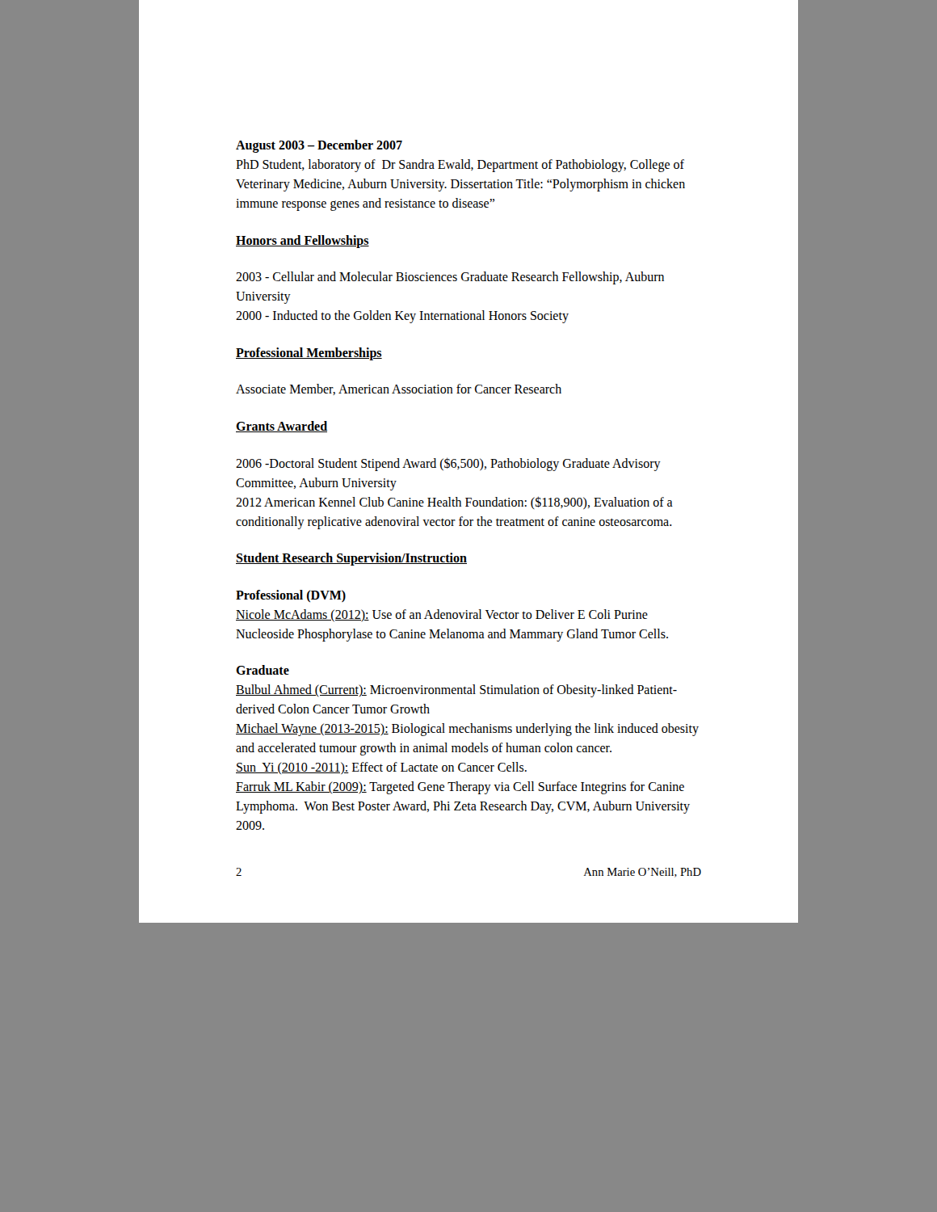August 2003 – December 2007
PhD Student, laboratory of Dr Sandra Ewald, Department of Pathobiology, College of Veterinary Medicine, Auburn University. Dissertation Title: “Polymorphism in chicken immune response genes and resistance to disease”
Honors and Fellowships
2003 - Cellular and Molecular Biosciences Graduate Research Fellowship, Auburn University
2000 - Inducted to the Golden Key International Honors Society
Professional Memberships
Associate Member, American Association for Cancer Research
Grants Awarded
2006 -Doctoral Student Stipend Award ($6,500), Pathobiology Graduate Advisory Committee, Auburn University
2012 American Kennel Club Canine Health Foundation: ($118,900), Evaluation of a conditionally replicative adenoviral vector for the treatment of canine osteosarcoma.
Student Research Supervision/Instruction
Professional (DVM)
Nicole McAdams (2012): Use of an Adenoviral Vector to Deliver E Coli Purine Nucleoside Phosphorylase to Canine Melanoma and Mammary Gland Tumor Cells.
Graduate
Bulbul Ahmed (Current): Microenvironmental Stimulation of Obesity-linked Patient-derived Colon Cancer Tumor Growth
Michael Wayne (2013-2015): Biological mechanisms underlying the link induced obesity and accelerated tumour growth in animal models of human colon cancer.
Sun Yi (2010 -2011): Effect of Lactate on Cancer Cells.
Farruk ML Kabir (2009): Targeted Gene Therapy via Cell Surface Integrins for Canine Lymphoma. Won Best Poster Award, Phi Zeta Research Day, CVM, Auburn University 2009.
2 Ann Marie O’Neill, PhD